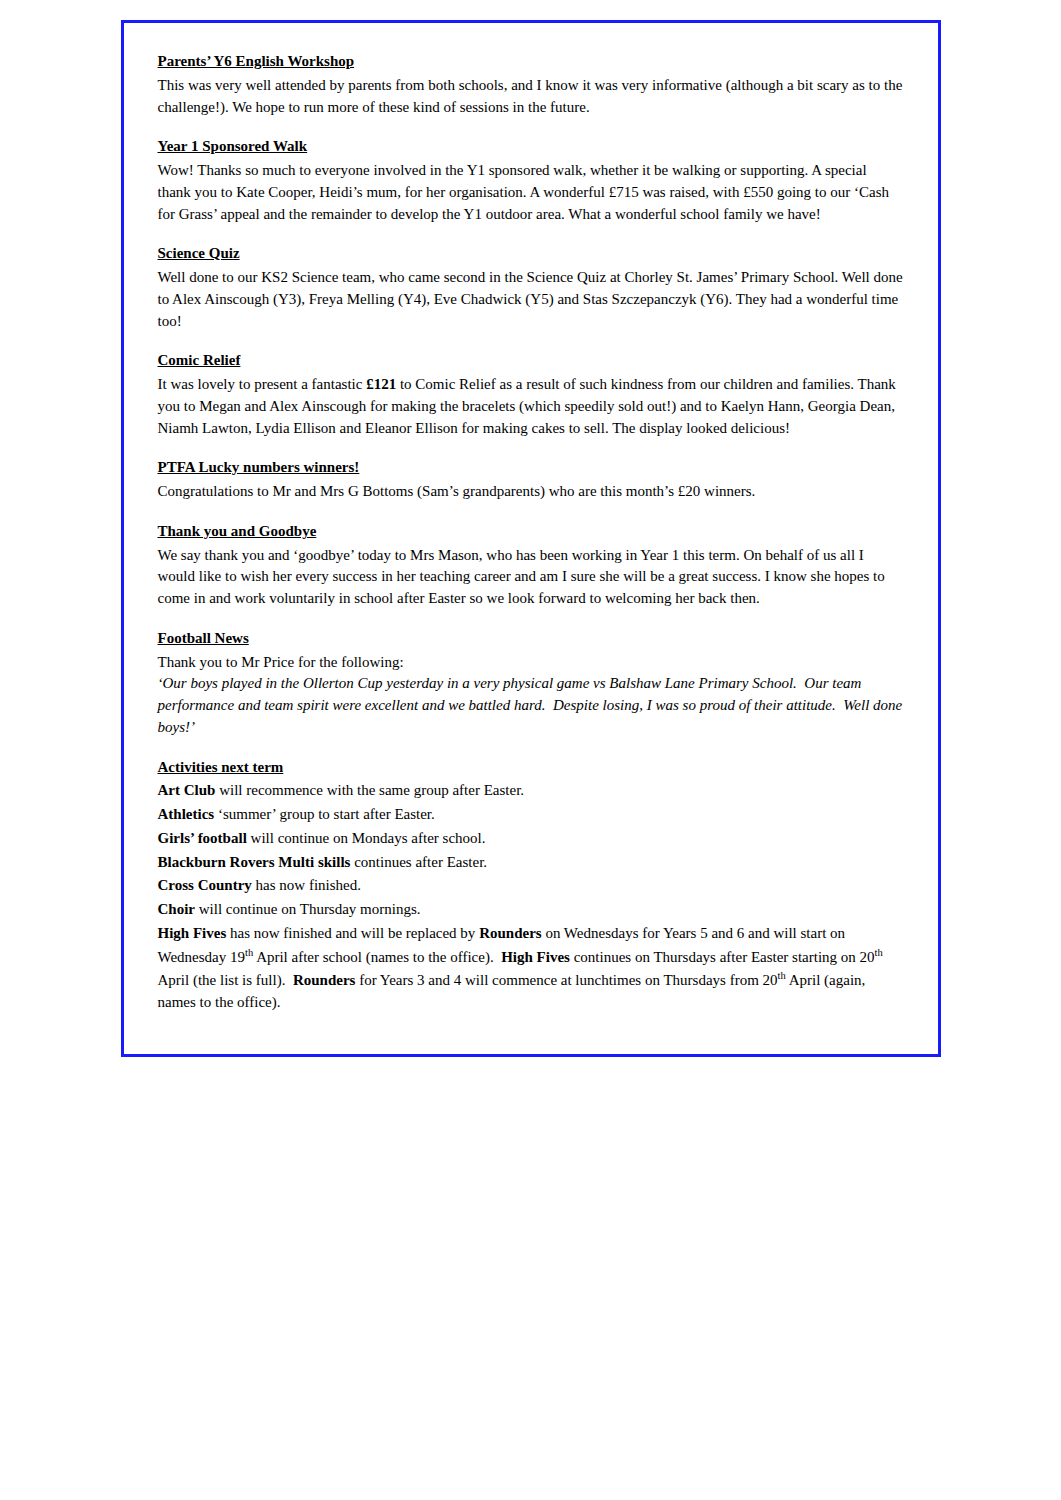Parents’ Y6 English Workshop
This was very well attended by parents from both schools, and I know it was very informative (although a bit scary as to the challenge!). We hope to run more of these kind of sessions in the future.
Year 1 Sponsored Walk
Wow! Thanks so much to everyone involved in the Y1 sponsored walk, whether it be walking or supporting. A special thank you to Kate Cooper, Heidi’s mum, for her organisation. A wonderful £715 was raised, with £550 going to our ‘Cash for Grass’ appeal and the remainder to develop the Y1 outdoor area. What a wonderful school family we have!
Science Quiz
Well done to our KS2 Science team, who came second in the Science Quiz at Chorley St. James’ Primary School. Well done to Alex Ainscough (Y3), Freya Melling (Y4), Eve Chadwick (Y5) and Stas Szczepanczyk (Y6). They had a wonderful time too!
Comic Relief
It was lovely to present a fantastic £121 to Comic Relief as a result of such kindness from our children and families. Thank you to Megan and Alex Ainscough for making the bracelets (which speedily sold out!) and to Kaelyn Hann, Georgia Dean, Niamh Lawton, Lydia Ellison and Eleanor Ellison for making cakes to sell. The display looked delicious!
PTFA Lucky numbers winners!
Congratulations to Mr and Mrs G Bottoms (Sam’s grandparents) who are this month’s £20 winners.
Thank you and Goodbye
We say thank you and ‘goodbye’ today to Mrs Mason, who has been working in Year 1 this term. On behalf of us all I would like to wish her every success in her teaching career and am I sure she will be a great success. I know she hopes to come in and work voluntarily in school after Easter so we look forward to welcoming her back then.
Football News
Thank you to Mr Price for the following:
‘Our boys played in the Ollerton Cup yesterday in a very physical game vs Balshaw Lane Primary School. Our team performance and team spirit were excellent and we battled hard. Despite losing, I was so proud of their attitude. Well done boys!’
Activities next term
Art Club will recommence with the same group after Easter.
Athletics ‘summer’ group to start after Easter.
Girls’ football will continue on Mondays after school.
Blackburn Rovers Multi skills continues after Easter.
Cross Country has now finished.
Choir will continue on Thursday mornings.
High Fives has now finished and will be replaced by Rounders on Wednesdays for Years 5 and 6 and will start on Wednesday 19th April after school (names to the office). High Fives continues on Thursdays after Easter starting on 20th April (the list is full). Rounders for Years 3 and 4 will commence at lunchtimes on Thursdays from 20th April (again, names to the office).